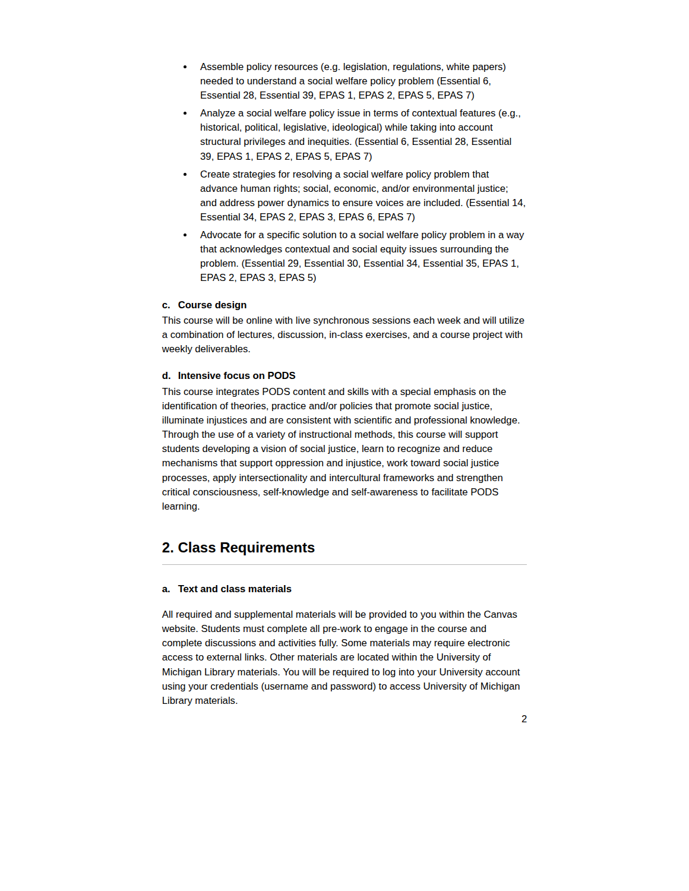Assemble policy resources (e.g. legislation, regulations, white papers) needed to understand a social welfare policy problem (Essential 6, Essential 28, Essential 39, EPAS 1, EPAS 2, EPAS 5, EPAS 7)
Analyze a social welfare policy issue in terms of contextual features (e.g., historical, political, legislative, ideological) while taking into account structural privileges and inequities. (Essential 6, Essential 28, Essential 39, EPAS 1, EPAS 2, EPAS 5, EPAS 7)
Create strategies for resolving a social welfare policy problem that advance human rights; social, economic, and/or environmental justice; and address power dynamics to ensure voices are included. (Essential 14, Essential 34, EPAS 2, EPAS 3, EPAS 6, EPAS 7)
Advocate for a specific solution to a social welfare policy problem in a way that acknowledges contextual and social equity issues surrounding the problem. (Essential 29, Essential 30, Essential 34, Essential 35, EPAS 1, EPAS 2, EPAS 3, EPAS 5)
c. Course design
This course will be online with live synchronous sessions each week and will utilize a combination of lectures, discussion, in-class exercises, and a course project with weekly deliverables.
d. Intensive focus on PODS
This course integrates PODS content and skills with a special emphasis on the identification of theories, practice and/or policies that promote social justice, illuminate injustices and are consistent with scientific and professional knowledge. Through the use of a variety of instructional methods, this course will support students developing a vision of social justice, learn to recognize and reduce mechanisms that support oppression and injustice, work toward social justice processes, apply intersectionality and intercultural frameworks and strengthen critical consciousness, self-knowledge and self-awareness to facilitate PODS learning.
2. Class Requirements
a. Text and class materials
All required and supplemental materials will be provided to you within the Canvas website. Students must complete all pre-work to engage in the course and complete discussions and activities fully. Some materials may require electronic access to external links. Other materials are located within the University of Michigan Library materials. You will be required to log into your University account using your credentials (username and password) to access University of Michigan Library materials.
2